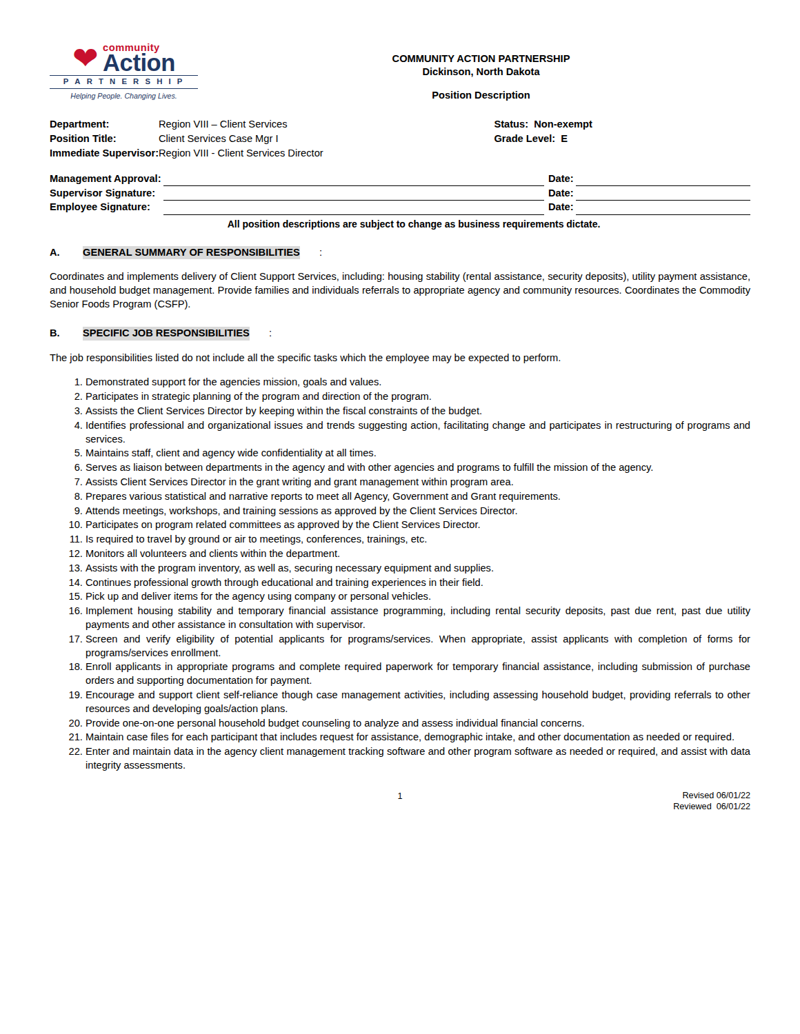❤ community
Action
P A R T N E R S H I P
Helping People. Changing Lives.
COMMUNITY ACTION PARTNERSHIP
Dickinson, North Dakota
Position Description
| Department: | Region VIII – Client Services | Status: Non-exempt |
| Position Title: | Client Services Case Mgr I | Grade Level: E |
| Immediate Supervisor: | Region VIII - Client Services Director |
| Management Approval: | | Date: | |
| Supervisor Signature: | | Date: | |
| Employee Signature: | | Date: | |
All position descriptions are subject to change as business requirements dictate.
A. GENERAL SUMMARY OF RESPONSIBILITIES:
Coordinates and implements delivery of Client Support Services, including: housing stability (rental assistance, security deposits), utility payment assistance, and household budget management. Provide families and individuals referrals to appropriate agency and community resources. Coordinates the Commodity Senior Foods Program (CSFP).
B. SPECIFIC JOB RESPONSIBILITIES:
The job responsibilities listed do not include all the specific tasks which the employee may be expected to perform.
Demonstrated support for the agencies mission, goals and values.
Participates in strategic planning of the program and direction of the program.
Assists the Client Services Director by keeping within the fiscal constraints of the budget.
Identifies professional and organizational issues and trends suggesting action, facilitating change and participates in restructuring of programs and services.
Maintains staff, client and agency wide confidentiality at all times.
Serves as liaison between departments in the agency and with other agencies and programs to fulfill the mission of the agency.
Assists Client Services Director in the grant writing and grant management within program area.
Prepares various statistical and narrative reports to meet all Agency, Government and Grant requirements.
Attends meetings, workshops, and training sessions as approved by the Client Services Director.
Participates on program related committees as approved by the Client Services Director.
Is required to travel by ground or air to meetings, conferences, trainings, etc.
Monitors all volunteers and clients within the department.
Assists with the program inventory, as well as, securing necessary equipment and supplies.
Continues professional growth through educational and training experiences in their field.
Pick up and deliver items for the agency using company or personal vehicles.
Implement housing stability and temporary financial assistance programming, including rental security deposits, past due rent, past due utility payments and other assistance in consultation with supervisor.
Screen and verify eligibility of potential applicants for programs/services. When appropriate, assist applicants with completion of forms for programs/services enrollment.
Enroll applicants in appropriate programs and complete required paperwork for temporary financial assistance, including submission of purchase orders and supporting documentation for payment.
Encourage and support client self-reliance though case management activities, including assessing household budget, providing referrals to other resources and developing goals/action plans.
Provide one-on-one personal household budget counseling to analyze and assess individual financial concerns.
Maintain case files for each participant that includes request for assistance, demographic intake, and other documentation as needed or required.
Enter and maintain data in the agency client management tracking software and other program software as needed or required, and assist with data integrity assessments.
1
Revised 06/01/22
Reviewed 06/01/22